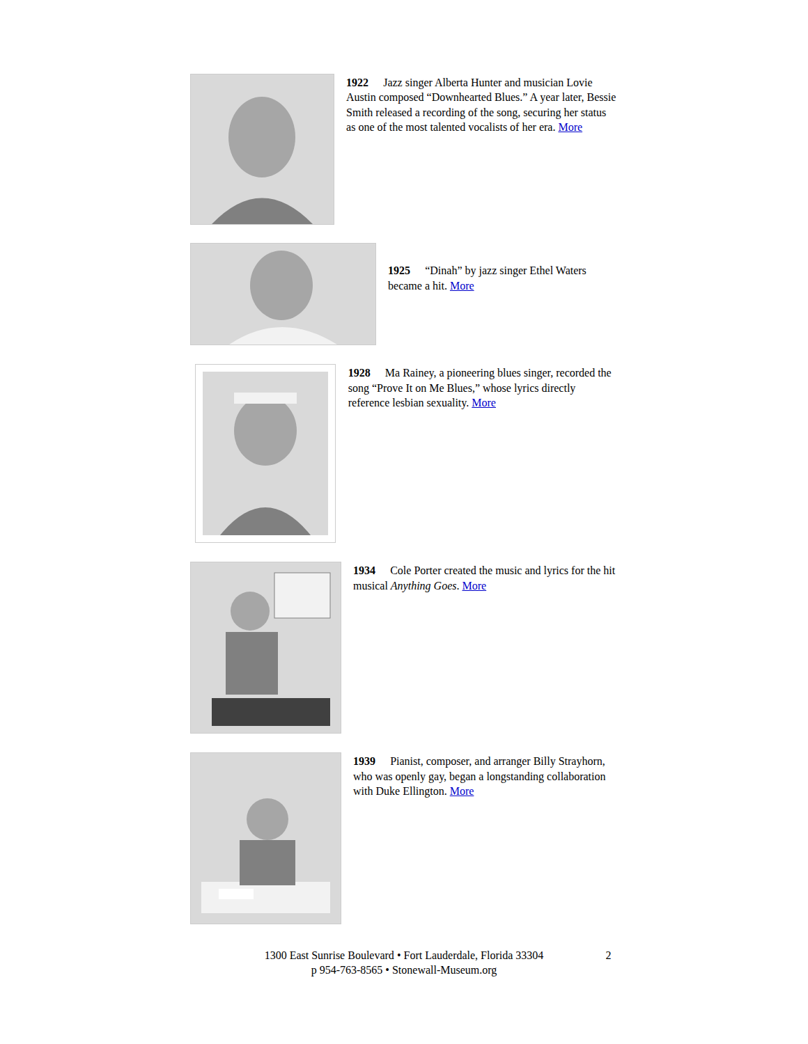1922 Jazz singer Alberta Hunter and musician Lovie Austin composed “Downhearted Blues.” A year later, Bessie Smith released a recording of the song, securing her status as one of the most talented vocalists of her era. More
1925 “Dinah” by jazz singer Ethel Waters became a hit. More
1928 Ma Rainey, a pioneering blues singer, recorded the song “Prove It on Me Blues,” whose lyrics directly reference lesbian sexuality. More
1934 Cole Porter created the music and lyrics for the hit musical Anything Goes. More
1939 Pianist, composer, and arranger Billy Strayhorn, who was openly gay, began a longstanding collaboration with Duke Ellington. More
1300 East Sunrise Boulevard • Fort Lauderdale, Florida 33304
p 954-763-8565 • Stonewall-Museum.org
2